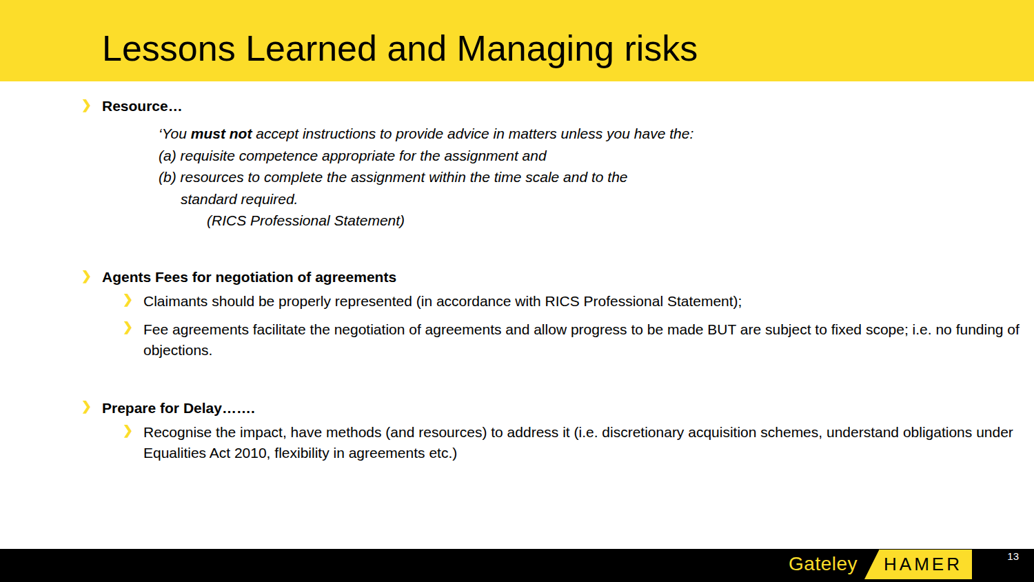Lessons Learned and Managing risks
❯
Resource…
‘You must not accept instructions to provide advice in matters unless you have the:
(a) requisite competence appropriate for the assignment and
(b) resources to complete the assignment within the time scale and to the
standard required.
(RICS Professional Statement)
❯
Agents Fees for negotiation of agreements
❯ Claimants should be properly represented (in accordance with RICS Professional Statement);
❯ Fee agreements facilitate the negotiation of agreements and allow progress to be made BUT are subject to fixed scope; i.e. no funding of objections.
❯
Prepare for Delay…….
❯ Recognise the impact, have methods (and resources) to address it (i.e. discretionary acquisition schemes, understand obligations under Equalities Act 2010, flexibility in agreements etc.)
13
Gateley HAMER